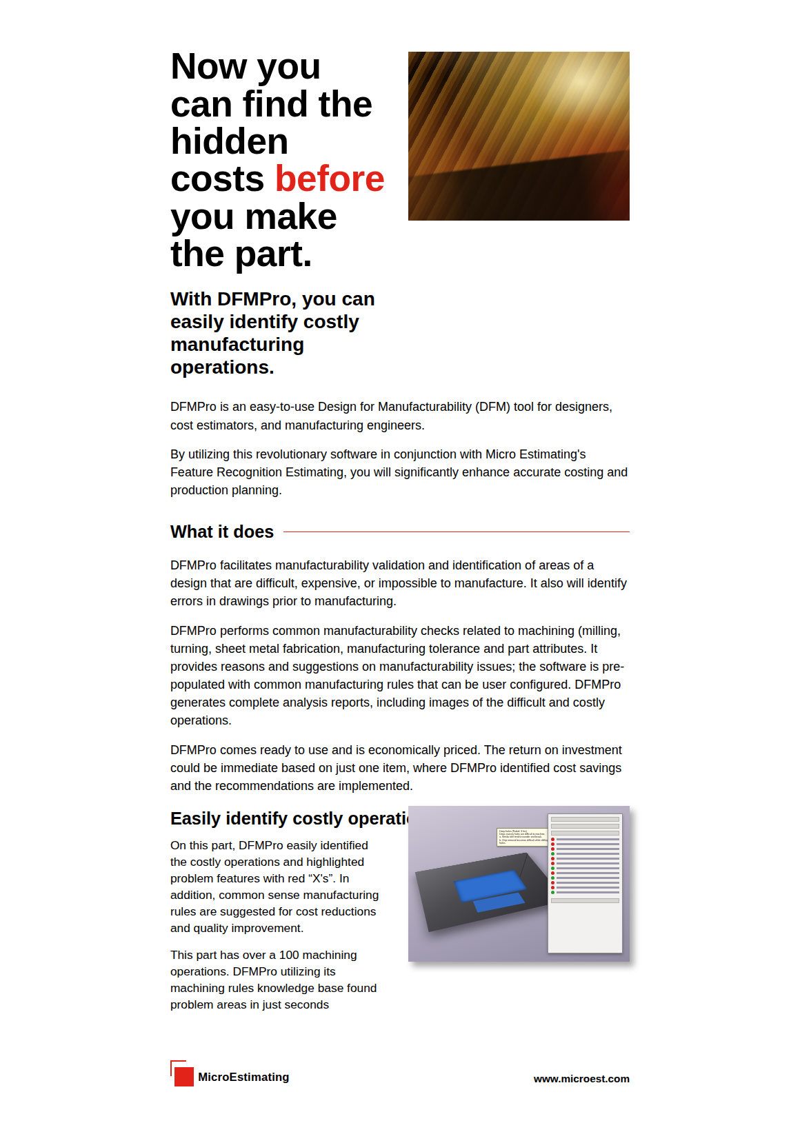Now you can find the hidden costs before you make the part.
With DFMPro, you can easily identify costly manufacturing operations.
DFMPro is an easy-to-use Design for Manufacturability (DFM) tool for designers, cost estimators, and manufacturing engineers.
By utilizing this revolutionary software in conjunction with Micro Estimating's Feature Recognition Estimating, you will significantly enhance accurate costing and production planning.
What it does
DFMPro facilitates manufacturability validation and identification of areas of a design that are difficult, expensive, or impossible to manufacture. It also will identify errors in drawings prior to manufacturing.
DFMPro performs common manufacturability checks related to machining (milling, turning, sheet metal fabrication, manufacturing tolerance and part attributes. It provides reasons and suggestions on manufacturability issues; the software is pre-populated with common manufacturing rules that can be user configured. DFMPro generates complete analysis reports, including images of the difficult and costly operations.
DFMPro comes ready to use and is economically priced. The return on investment could be immediate based on just one item, where DFMPro identified cost savings and the recommendations are implemented.
Easily identify costly operations
On this part, DFMPro easily identified the costly operations and highlighted problem features with red “X's”. In addition, common sense manufacturing rules are suggested for cost reductions and quality improvement.
This part has over a 100 machining operations. DFMPro utilizing its machining rules knowledge base found problem areas in just seconds
Deep holes (Failed: 3 hrs)
Deep, narrow holes are difficult to machine.
a. Similar drill tend to wander and break.
b. Chip removal becomes difficult while drilling blind deep holes.
MicroEstimating
www.microest.com